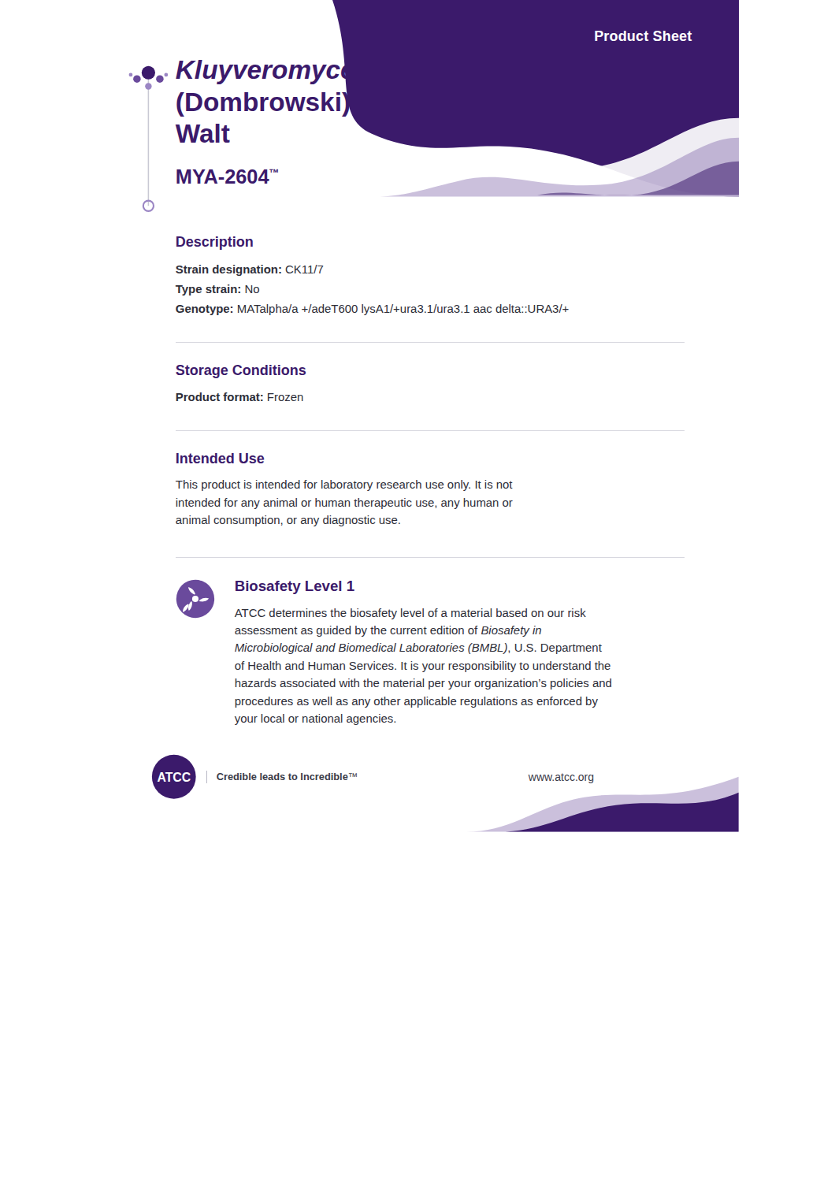Product Sheet
Kluyveromyces lactis (Dombrowski) van der Walt
MYA-2604™
Description
Strain designation: CK11/7
Type strain: No
Genotype: MATalpha/a +/adeT600 lysA1/+ura3.1/ura3.1 aac delta::URA3/+
Storage Conditions
Product format: Frozen
Intended Use
This product is intended for laboratory research use only. It is not intended for any animal or human therapeutic use, any human or animal consumption, or any diagnostic use.
Biosafety Level 1
ATCC determines the biosafety level of a material based on our risk assessment as guided by the current edition of Biosafety in Microbiological and Biomedical Laboratories (BMBL), U.S. Department of Health and Human Services. It is your responsibility to understand the hazards associated with the material per your organization’s policies and procedures as well as any other applicable regulations as enforced by your local or national agencies.
ATCC
Credible leads to Incredible™
www.atcc.org
Page 1 of 5